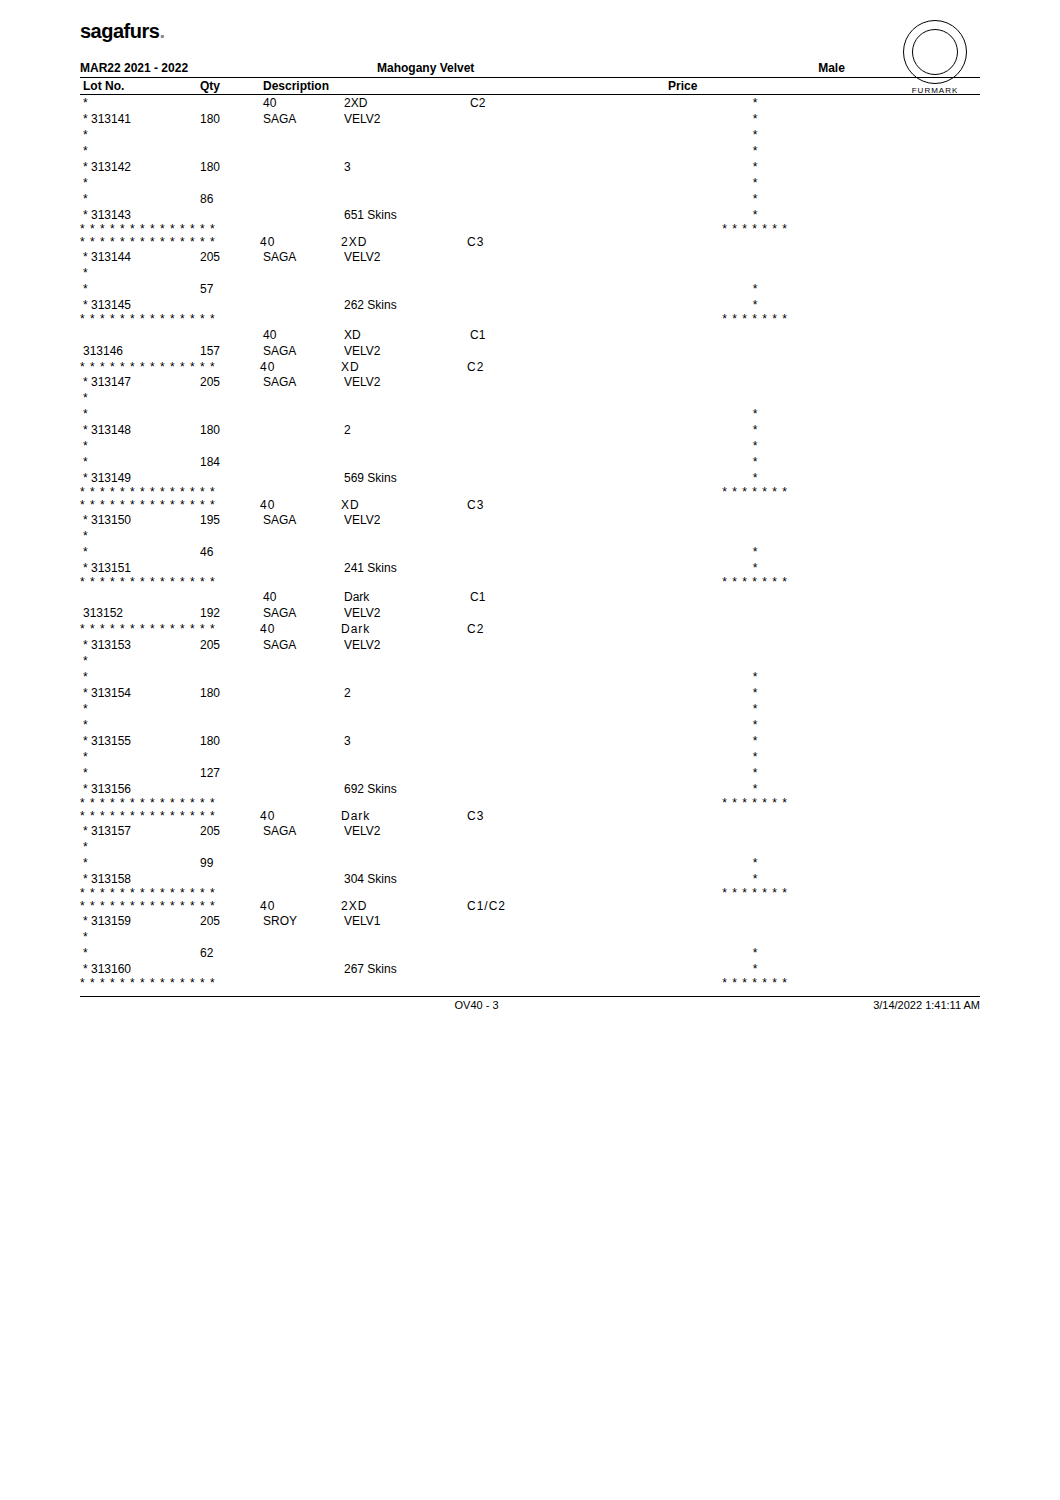FURMARK
sagafurs.
MAR22 2021 - 2022
Mahogany Velvet
Male
| Lot No. | Qty | Description | Price | |
| --- | --- | --- | --- | --- |
| * | | 40 | 2XD | C2 | | * | |
| * 313141 | 180 | SAGA | VELV2 | | | * | |
| * | | | | | | * | |
| * | | | | | | * | |
| * 313142 | 180 | | 3 | | | * | |
| * | | | | | | * | |
| * | 86 | | | | | * | |
| * 313143 | | | 651 Skins | | | * | |
| * * * * * * * * * * * * * * | | * * * * * * * | |
| * * * * * * * * * * * * * * | 40 | 2XD | C3 | | | |
| * 313144 | 205 | SAGA | VELV2 | | | | |
| * | | | | | | | |
| * | 57 | | | | | * | |
| * 313145 | | | 262 Skins | | | * | |
| * * * * * * * * * * * * * * | | * * * * * * * | |
| | | 40 | XD | C1 | | | |
| 313146 | 157 | SAGA | VELV2 | | | | |
| * * * * * * * * * * * * * * | 40 | XD | C2 | | | |
| * 313147 | 205 | SAGA | VELV2 | | | | |
| * | | | | | | | |
| * | | | | | | * | |
| * 313148 | 180 | | 2 | | | * | |
| * | | | | | | * | |
| * | 184 | | | | | * | |
| * 313149 | | | 569 Skins | | | * | |
| * * * * * * * * * * * * * * | | * * * * * * * | |
| * * * * * * * * * * * * * * | 40 | XD | C3 | | | |
| * 313150 | 195 | SAGA | VELV2 | | | | |
| * | | | | | | | |
| * | 46 | | | | | * | |
| * 313151 | | | 241 Skins | | | * | |
| * * * * * * * * * * * * * * | | * * * * * * * | |
| | | 40 | Dark | C1 | | | |
| 313152 | 192 | SAGA | VELV2 | | | | |
| * * * * * * * * * * * * * * | 40 | Dark | C2 | | | |
| * 313153 | 205 | SAGA | VELV2 | | | | |
| * | | | | | | | |
| * | | | | | | * | |
| * 313154 | 180 | | 2 | | | * | |
| * | | | | | | * | |
| * | | | | | | * | |
| * 313155 | 180 | | 3 | | | * | |
| * | | | | | | * | |
| * | 127 | | | | | * | |
| * 313156 | | | 692 Skins | | | * | |
| * * * * * * * * * * * * * * | | * * * * * * * | |
| * * * * * * * * * * * * * * | 40 | Dark | C3 | | | |
| * 313157 | 205 | SAGA | VELV2 | | | | |
| * | | | | | | | |
| * | 99 | | | | | * | |
| * 313158 | | | 304 Skins | | | * | |
| * * * * * * * * * * * * * * | | * * * * * * * | |
| * * * * * * * * * * * * * * | 40 | 2XD | C1/C2 | | | |
| * 313159 | 205 | SROY | VELV1 | | | | |
| * | | | | | | | |
| * | 62 | | | | | * | |
| * 313160 | | | 267 Skins | | | * | |
| * * * * * * * * * * * * * * | | * * * * * * * | |
OV40 - 3
3/14/2022 1:41:11 AM